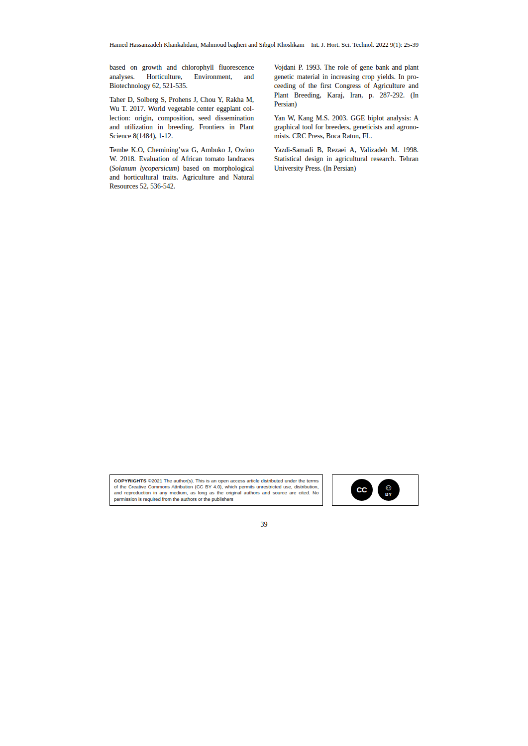Hamed Hassanzadeh Khankahdani, Mahmoud bagheri and Sibgol Khoshkam
Int. J. Hort. Sci. Technol. 2022 9(1): 25-39
based on growth and chlorophyll fluorescence analyses. Horticulture, Environment, and Biotechnology 62, 521-535.
Taher D, Solberg S, Prohens J, Chou Y, Rakha M, Wu T. 2017. World vegetable center eggplant collection: origin, composition, seed dissemination and utilization in breeding. Frontiers in Plant Science 8(1484), 1-12.
Tembe K.O, Chemining’wa G, Ambuko J, Owino W. 2018. Evaluation of African tomato landraces (Solanum lycopersicum) based on morphological and horticultural traits. Agriculture and Natural Resources 52, 536-542.
Vojdani P. 1993. The role of gene bank and plant genetic material in increasing crop yields. In proceeding of the first Congress of Agriculture and Plant Breeding, Karaj, Iran, p. 287-292. (In Persian)
Yan W, Kang M.S. 2003. GGE biplot analysis: A graphical tool for breeders, geneticists and agronomists. CRC Press, Boca Raton, FL.
Yazdi-Samadi B, Rezaei A, Valizadeh M. 1998. Statistical design in agricultural research. Tehran University Press. (In Persian)
COPYRIGHTS ©2021 The author(s). This is an open access article distributed under the terms of the Creative Commons Attribution (CC BY 4.0), which permits unrestricted use, distribution, and reproduction in any medium, as long as the original authors and source are cited. No permission is required from the authors or the publishers
CC
☺
BY
39